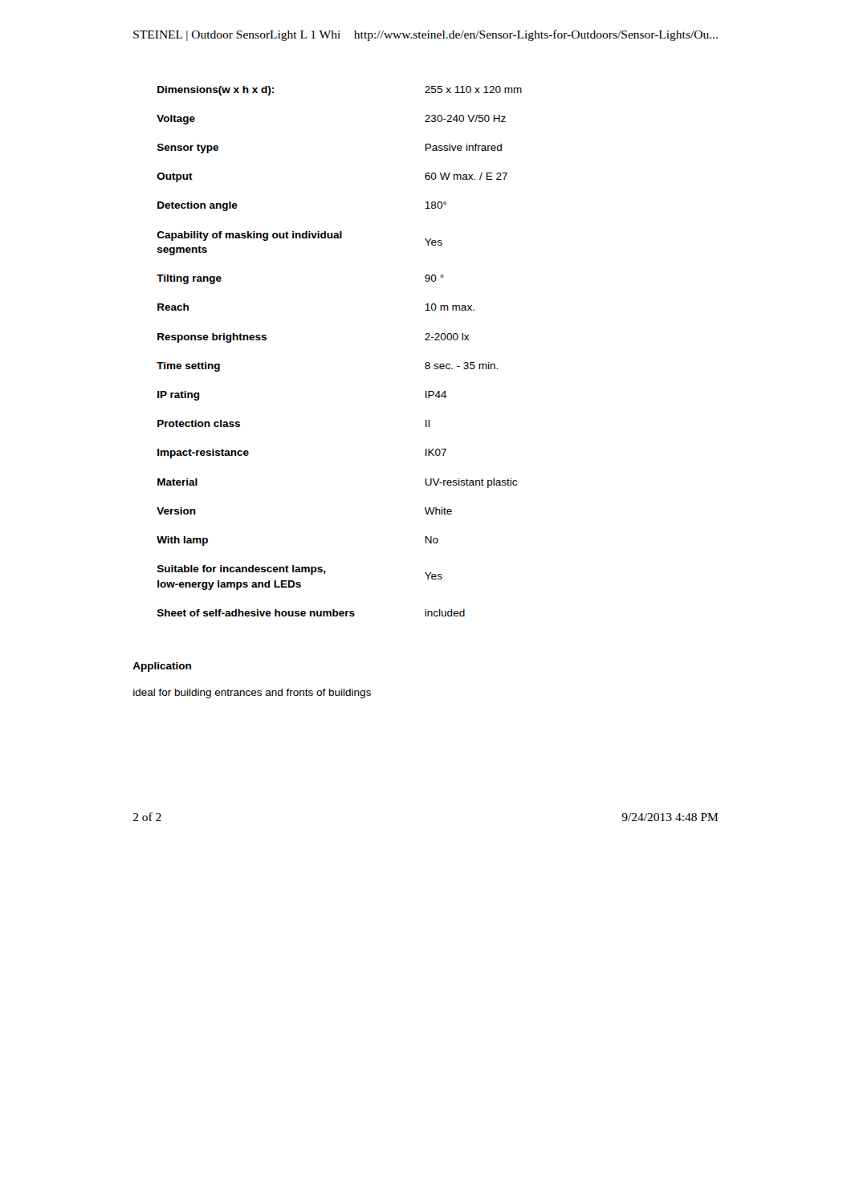STEINEL | Outdoor SensorLight L 1 White
http://www.steinel.de/en/Sensor-Lights-for-Outdoors/Sensor-Lights/Ou...
| Dimensions(w x h x d): | 255 x 110 x 120 mm |
| Voltage | 230-240 V/50 Hz |
| Sensor type | Passive infrared |
| Output | 60 W max. / E 27 |
| Detection angle | 180° |
| Capability of masking out individual segments | Yes |
| Tilting range | 90 ° |
| Reach | 10 m max. |
| Response brightness | 2-2000 lx |
| Time setting | 8 sec. - 35 min. |
| IP rating | IP44 |
| Protection class | II |
| Impact-resistance | IK07 |
| Material | UV-resistant plastic |
| Version | White |
| With lamp | No |
| Suitable for incandescent lamps, low-energy lamps and LEDs | Yes |
| Sheet of self-adhesive house numbers | included |
Application
ideal for building entrances and fronts of buildings
2 of 2
9/24/2013 4:48 PM